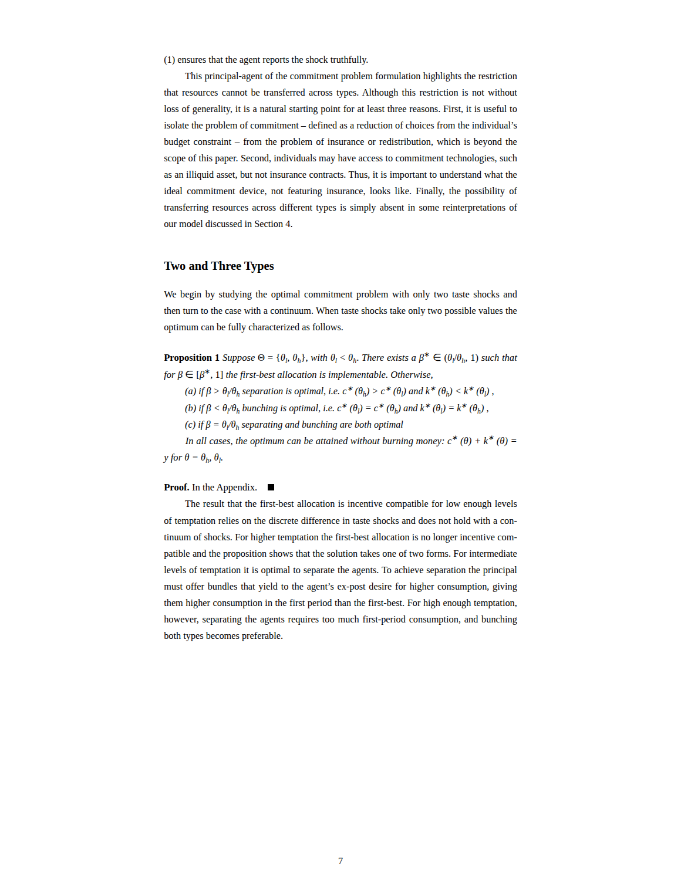(1) ensures that the agent reports the shock truthfully.
This principal-agent of the commitment problem formulation highlights the restriction that resources cannot be transferred across types. Although this restriction is not without loss of generality, it is a natural starting point for at least three reasons. First, it is useful to isolate the problem of commitment – defined as a reduction of choices from the individual’s budget constraint – from the problem of insurance or redistribution, which is beyond the scope of this paper. Second, individuals may have access to commitment technologies, such as an illiquid asset, but not insurance contracts. Thus, it is important to understand what the ideal commitment device, not featuring insurance, looks like. Finally, the possibility of transferring resources across different types is simply absent in some reinterpretations of our model discussed in Section 4.
Two and Three Types
We begin by studying the optimal commitment problem with only two taste shocks and then turn to the case with a continuum. When taste shocks take only two possible values the optimum can be fully characterized as follows.
Proposition 1 Suppose Θ = {θl, θh}, with θl < θh. There exists a β∗ ∈ (θl/θh, 1) such that for β ∈ [β∗, 1] the first-best allocation is implementable. Otherwise,
(a) if β > θl/θh separation is optimal, i.e. c∗ (θh) > c∗ (θl) and k∗ (θh) < k∗ (θl) ,
(b) if β < θl/θh bunching is optimal, i.e. c∗ (θl) = c∗ (θh) and k∗ (θl) = k∗ (θh) ,
(c) if β = θl/θh separating and bunching are both optimal
In all cases, the optimum can be attained without burning money: c∗ (θ) + k∗ (θ) = y for θ = θh, θl.
Proof. In the Appendix.
The result that the first-best allocation is incentive compatible for low enough levels of temptation relies on the discrete difference in taste shocks and does not hold with a continuum of shocks. For higher temptation the first-best allocation is no longer incentive compatible and the proposition shows that the solution takes one of two forms. For intermediate levels of temptation it is optimal to separate the agents. To achieve separation the principal must offer bundles that yield to the agent’s ex-post desire for higher consumption, giving them higher consumption in the first period than the first-best. For high enough temptation, however, separating the agents requires too much first-period consumption, and bunching both types becomes preferable.
7